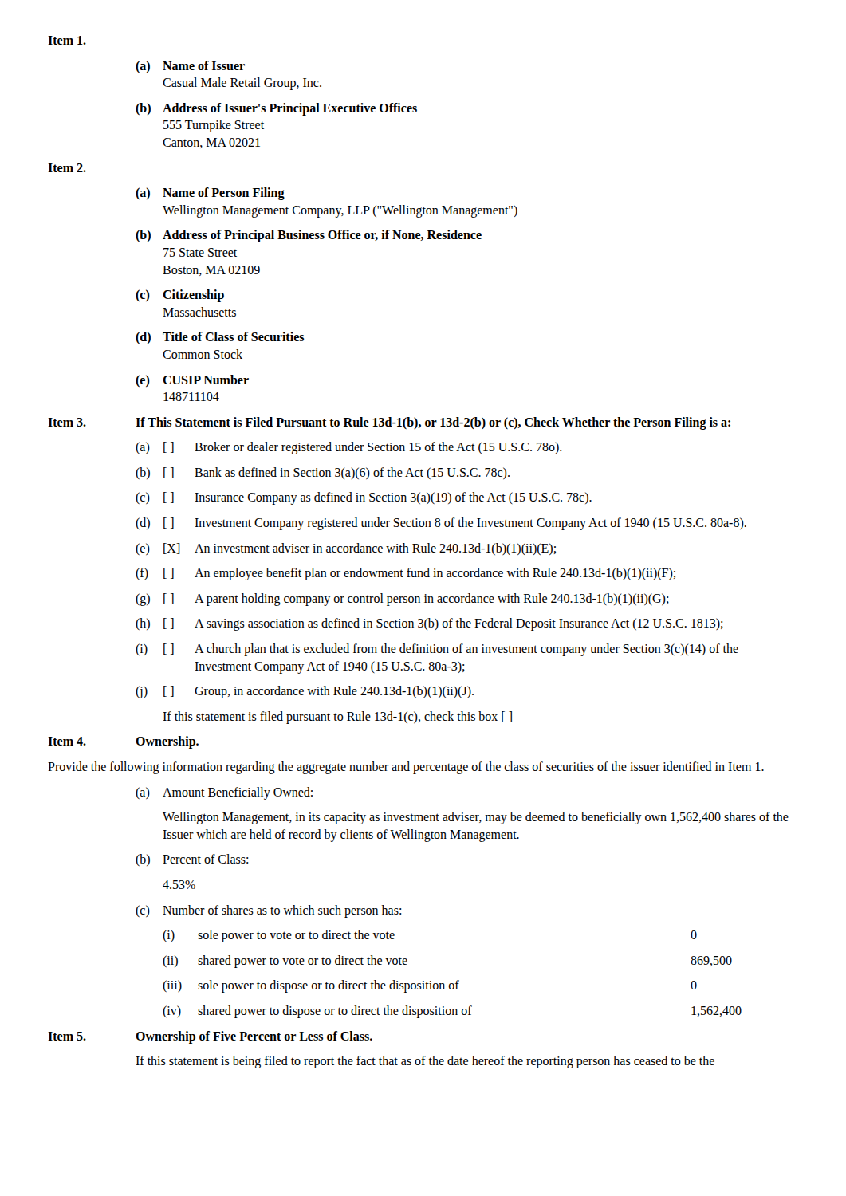| Item 1. | |
| | (a) | Name of Issuer Casual Male Retail Group, Inc. |
| | (b) | Address of Issuer's Principal Executive Offices 555 Turnpike Street Canton, MA 02021 |
| Item 2. | |
| | (a) | Name of Person Filing Wellington Management Company, LLP ("Wellington Management") |
| | (b) | Address of Principal Business Office or, if None, Residence 75 State Street Boston, MA 02109 |
| | (c) | Citizenship Massachusetts |
| | (d) | Title of Class of Securities Common Stock |
| | (e) | CUSIP Number 148711104 |
| Item 3. | If This Statement is Filed Pursuant to Rule 13d-1(b), or 13d-2(b) or (c), Check Whether the Person Filing is a: |
| | (a) | [ ] | Broker or dealer registered under Section 15 of the Act (15 U.S.C. 78o). |
| | (b) | [ ] | Bank as defined in Section 3(a)(6) of the Act (15 U.S.C. 78c). |
| | (c) | [ ] | Insurance Company as defined in Section 3(a)(19) of the Act (15 U.S.C. 78c). |
| | (d) | [ ] | Investment Company registered under Section 8 of the Investment Company Act of 1940 (15 U.S.C. 80a-8). |
| | (e) | [X] | An investment adviser in accordance with Rule 240.13d-1(b)(1)(ii)(E); |
| | (f) | [ ] | An employee benefit plan or endowment fund in accordance with Rule 240.13d-1(b)(1)(ii)(F); |
| | (g) | [ ] | A parent holding company or control person in accordance with Rule 240.13d-1(b)(1)(ii)(G); |
| | (h) | [ ] | A savings association as defined in Section 3(b) of the Federal Deposit Insurance Act (12 U.S.C. 1813); |
| | (i) | [ ] | A church plan that is excluded from the definition of an investment company under Section 3(c)(14) of the Investment Company Act of 1940 (15 U.S.C. 80a-3); |
| | (j) | [ ] | Group, in accordance with Rule 240.13d-1(b)(1)(ii)(J). |
| | | If this statement is filed pursuant to Rule 13d-1(c), check this box [ ] |
| Item 4. | Ownership. |
Provide the following information regarding the aggregate number and percentage of the class of securities of the issuer identified in Item 1.
| | (a) | Amount Beneficially Owned: |
| | | Wellington Management, in its capacity as investment adviser, may be deemed to beneficially own 1,562,400 shares of the Issuer which are held of record by clients of Wellington Management. |
| | (b) | Percent of Class: |
| | | 4.53% |
| | (c) | Number of shares as to which such person has: |
| | | (i) | sole power to vote or to direct the vote | 0 |
| | | (ii) | shared power to vote or to direct the vote | 869,500 |
| | | (iii) | sole power to dispose or to direct the disposition of | 0 |
| | | (iv) | shared power to dispose or to direct the disposition of | 1,562,400 |
| Item 5. | Ownership of Five Percent or Less of Class. |
| | If this statement is being filed to report the fact that as of the date hereof the reporting person has ceased to be the |